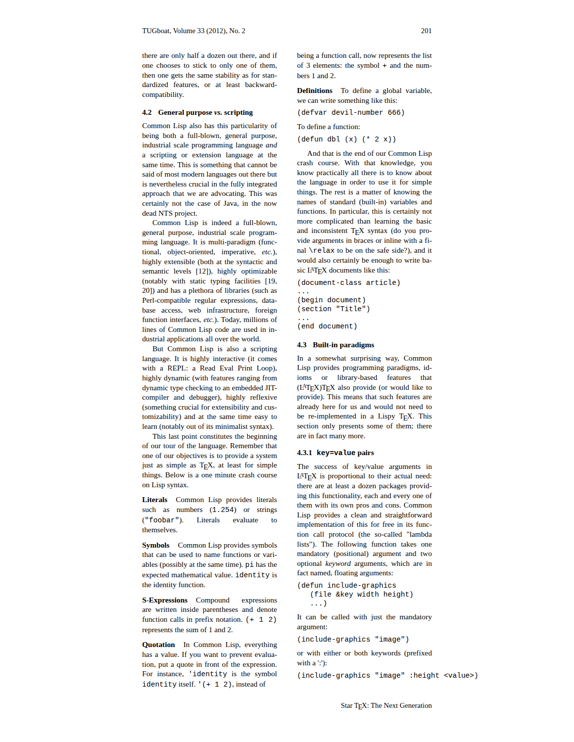TUGboat, Volume 33 (2012), No. 2 201
there are only half a dozen out there, and if one chooses to stick to only one of them, then one gets the same stability as for standardized features, or at least backward-compatibility.
4.2 General purpose vs. scripting
Common Lisp also has this particularity of being both a full-blown, general purpose, industrial scale programming language and a scripting or extension language at the same time. This is something that cannot be said of most modern languages out there but is nevertheless crucial in the fully integrated approach that we are advocating. This was certainly not the case of Java, in the now dead NTS project.
Common Lisp is indeed a full-blown, general purpose, industrial scale programming language. It is multi-paradigm (functional, object-oriented, imperative, etc.), highly extensible (both at the syntactic and semantic levels [12]), highly optimizable (notably with static typing facilities [19, 20]) and has a plethora of libraries (such as Perl-compatible regular expressions, database access, web infrastructure, foreign function interfaces, etc.). Today, millions of lines of Common Lisp code are used in industrial applications all over the world.
But Common Lisp is also a scripting language. It is highly interactive (it comes with a REPL: a Read Eval Print Loop), highly dynamic (with features ranging from dynamic type checking to an embedded JIT-compiler and debugger), highly reflexive (something crucial for extensibility and customizability) and at the same time easy to learn (notably out of its minimalist syntax).
This last point constitutes the beginning of our tour of the language. Remember that one of our objectives is to provide a system just as simple as TEX, at least for simple things. Below is a one minute crash course on Lisp syntax.
Literals Common Lisp provides literals such as numbers (1.254) or strings ("foobar"). Literals evaluate to themselves.
Symbols Common Lisp provides symbols that can be used to name functions or variables (possibly at the same time). pi has the expected mathematical value. identity is the identity function.
S-Expressions Compound expressions are written inside parentheses and denote function calls in prefix notation. (+ 1 2) represents the sum of 1 and 2.
Quotation In Common Lisp, everything has a value. If you want to prevent evaluation, put a quote in front of the expression. For instance, 'identity is the symbol identity itself. '(+ 1 2), instead of
being a function call, now represents the list of 3 elements: the symbol + and the numbers 1 and 2.
Definitions To define a global variable, we can write something like this:
(defvar devil-number 666)
To define a function:
(defun dbl (x) (* 2 x))
And that is the end of our Common Lisp crash course. With that knowledge, you know practically all there is to know about the language in order to use it for simple things. The rest is a matter of knowing the names of standard (built-in) variables and functions. In particular, this is certainly not more complicated than learning the basic and inconsistent TEX syntax (do you provide arguments in braces or inline with a final \relax to be on the safe side?), and it would also certainly be enough to write basic LATEX documents like this:
(document-class article)
...
(begin document)
(section "Title")
...
(end document)
4.3 Built-in paradigms
In a somewhat surprising way, Common Lisp provides programming paradigms, idioms or library-based features that (LATEX)TEX also provide (or would like to provide). This means that such features are already here for us and would not need to be re-implemented in a Lispy TEX. This section only presents some of them; there are in fact many more.
4.3.1 key=value pairs
The success of key/value arguments in LATEX is proportional to their actual need: there are at least a dozen packages providing this functionality, each and every one of them with its own pros and cons. Common Lisp provides a clean and straightforward implementation of this for free in its function call protocol (the so-called "lambda lists"). The following function takes one mandatory (positional) argument and two optional keyword arguments, which are in fact named, floating arguments:
(defun include-graphics
   (file &key width height)
   ...)
It can be called with just the mandatory argument:
(include-graphics "image")
or with either or both keywords (prefixed with a ':'):
(include-graphics "image" :height <value>)
Star TEX: The Next Generation